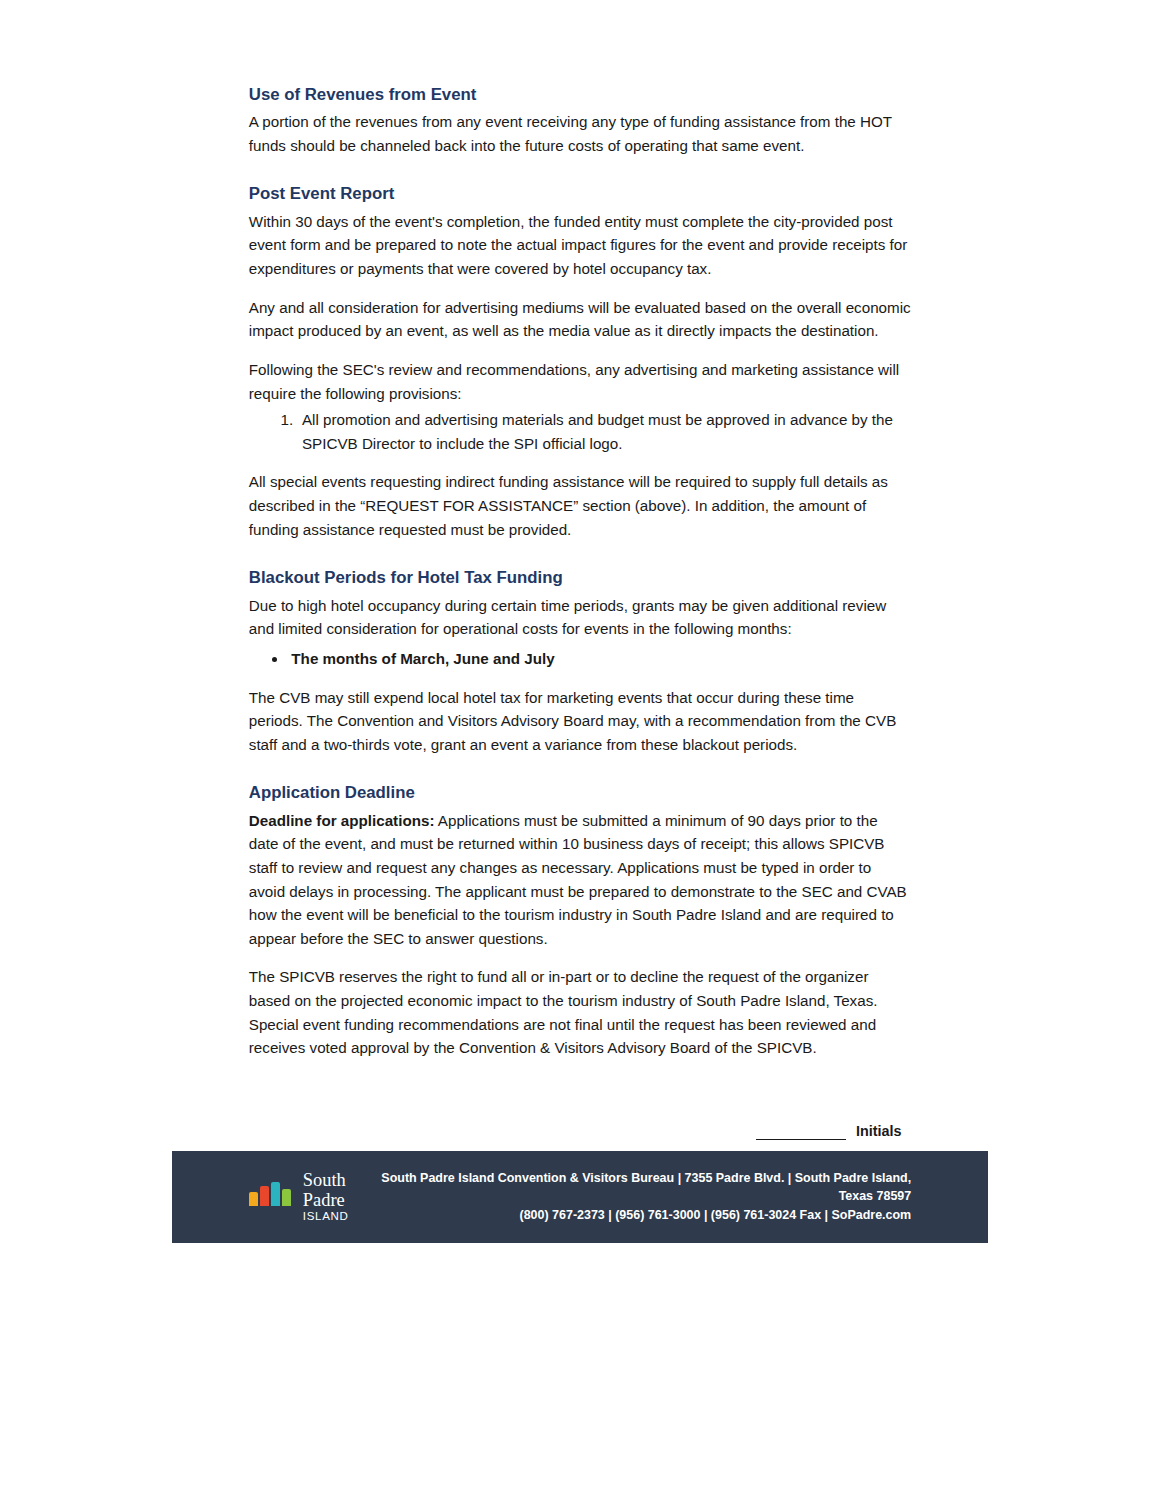Use of Revenues from Event
A portion of the revenues from any event receiving any type of funding assistance from the HOT funds should be channeled back into the future costs of operating that same event.
Post Event Report
Within 30 days of the event's completion, the funded entity must complete the city-provided post event form and be prepared to note the actual impact figures for the event and provide receipts for expenditures or payments that were covered by hotel occupancy tax.
Any and all consideration for advertising mediums will be evaluated based on the overall economic impact produced by an event, as well as the media value as it directly impacts the destination.
Following the SEC's review and recommendations, any advertising and marketing assistance will require the following provisions:
All promotion and advertising materials and budget must be approved in advance by the SPICVB Director to include the SPI official logo.
All special events requesting indirect funding assistance will be required to supply full details as described in the “REQUEST FOR ASSISTANCE” section (above). In addition, the amount of funding assistance requested must be provided.
Blackout Periods for Hotel Tax Funding
Due to high hotel occupancy during certain time periods, grants may be given additional review and limited consideration for operational costs for events in the following months:
The months of March, June and July
The CVB may still expend local hotel tax for marketing events that occur during these time periods. The Convention and Visitors Advisory Board may, with a recommendation from the CVB staff and a two-thirds vote, grant an event a variance from these blackout periods.
Application Deadline
Deadline for applications: Applications must be submitted a minimum of 90 days prior to the date of the event, and must be returned within 10 business days of receipt; this allows SPICVB staff to review and request any changes as necessary. Applications must be typed in order to avoid delays in processing. The applicant must be prepared to demonstrate to the SEC and CVAB how the event will be beneficial to the tourism industry in South Padre Island and are required to appear before the SEC to answer questions.
The SPICVB reserves the right to fund all or in-part or to decline the request of the organizer based on the projected economic impact to the tourism industry of South Padre Island, Texas. Special event funding recommendations are not final until the request has been reviewed and receives voted approval by the Convention & Visitors Advisory Board of the SPICVB.
Initials
South
Padre ISLAND
South Padre Island Convention & Visitors Bureau | 7355 Padre Blvd. | South Padre Island, Texas 78597
(800) 767-2373 | (956) 761-3000 | (956) 761-3024 Fax | SoPadre.com